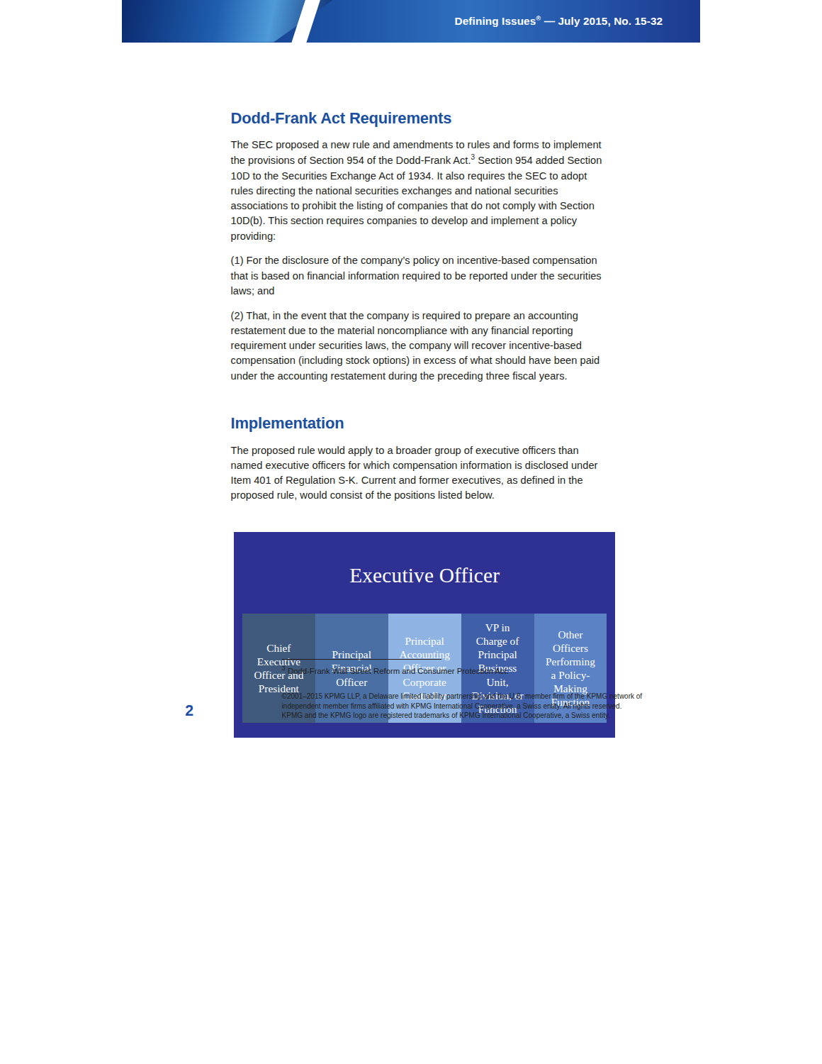Defining Issues® — July 2015, No. 15-32
Dodd-Frank Act Requirements
The SEC proposed a new rule and amendments to rules and forms to implement the provisions of Section 954 of the Dodd-Frank Act.3 Section 954 added Section 10D to the Securities Exchange Act of 1934. It also requires the SEC to adopt rules directing the national securities exchanges and national securities associations to prohibit the listing of companies that do not comply with Section 10D(b). This section requires companies to develop and implement a policy providing:
(1) For the disclosure of the company’s policy on incentive-based compensation that is based on financial information required to be reported under the securities laws; and
(2) That, in the event that the company is required to prepare an accounting restatement due to the material noncompliance with any financial reporting requirement under securities laws, the company will recover incentive-based compensation (including stock options) in excess of what should have been paid under the accounting restatement during the preceding three fiscal years.
Implementation
The proposed rule would apply to a broader group of executive officers than named executive officers for which compensation information is disclosed under Item 401 of Regulation S-K. Current and former executives, as defined in the proposed rule, would consist of the positions listed below.
Executive Officer
Chief
Executive
Officer and
President
Principal
Financial
Officer
Principal
Accounting
Officer or
Corporate
Controller
VP in
Charge of
Principal
Business
Unit,
Division, or
Function
Other
Officers
Performing
a Policy-
Making
Function
3 Dodd-Frank Wall Street Reform and Consumer Protection Act.
2
©2001–2015 KPMG LLP, a Delaware limited liability partnership and the U.S. member firm of the KPMG network of independent member firms affiliated with KPMG International Cooperative, a Swiss entity. All rights reserved.
KPMG and the KPMG logo are registered trademarks of KPMG International Cooperative, a Swiss entity.